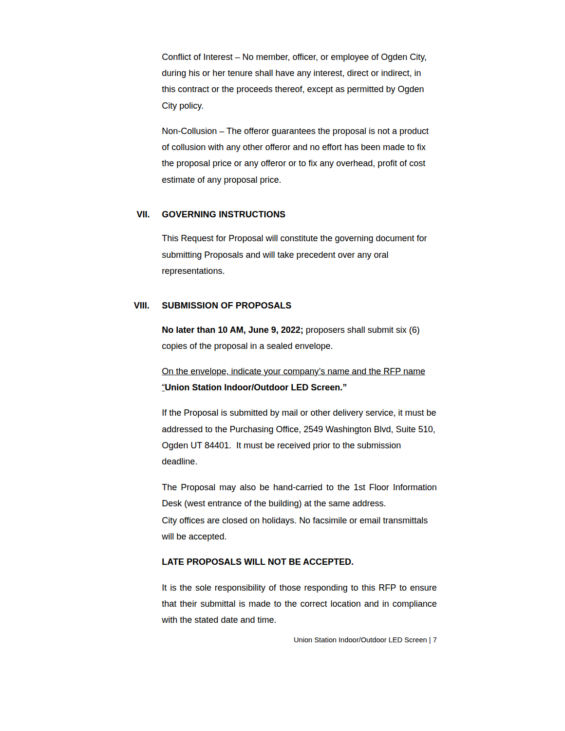Conflict of Interest – No member, officer, or employee of Ogden City, during his or her tenure shall have any interest, direct or indirect, in this contract or the proceeds thereof, except as permitted by Ogden City policy.
Non-Collusion – The offeror guarantees the proposal is not a product of collusion with any other offeror and no effort has been made to fix the proposal price or any offeror or to fix any overhead, profit of cost estimate of any proposal price.
VII. GOVERNING INSTRUCTIONS
This Request for Proposal will constitute the governing document for submitting Proposals and will take precedent over any oral representations.
VIII. SUBMISSION OF PROPOSALS
No later than 10 AM, June 9, 2022; proposers shall submit six (6) copies of the proposal in a sealed envelope.
On the envelope, indicate your company’s name and the RFP name “Union Station Indoor/Outdoor LED Screen.”
If the Proposal is submitted by mail or other delivery service, it must be addressed to the Purchasing Office, 2549 Washington Blvd, Suite 510, Ogden UT 84401. It must be received prior to the submission deadline.
The Proposal may also be hand-carried to the 1st Floor Information Desk (west entrance of the building) at the same address.
City offices are closed on holidays. No facsimile or email transmittals will be accepted.
LATE PROPOSALS WILL NOT BE ACCEPTED.
It is the sole responsibility of those responding to this RFP to ensure that their submittal is made to the correct location and in compliance with the stated date and time.
Union Station Indoor/Outdoor LED Screen | 7